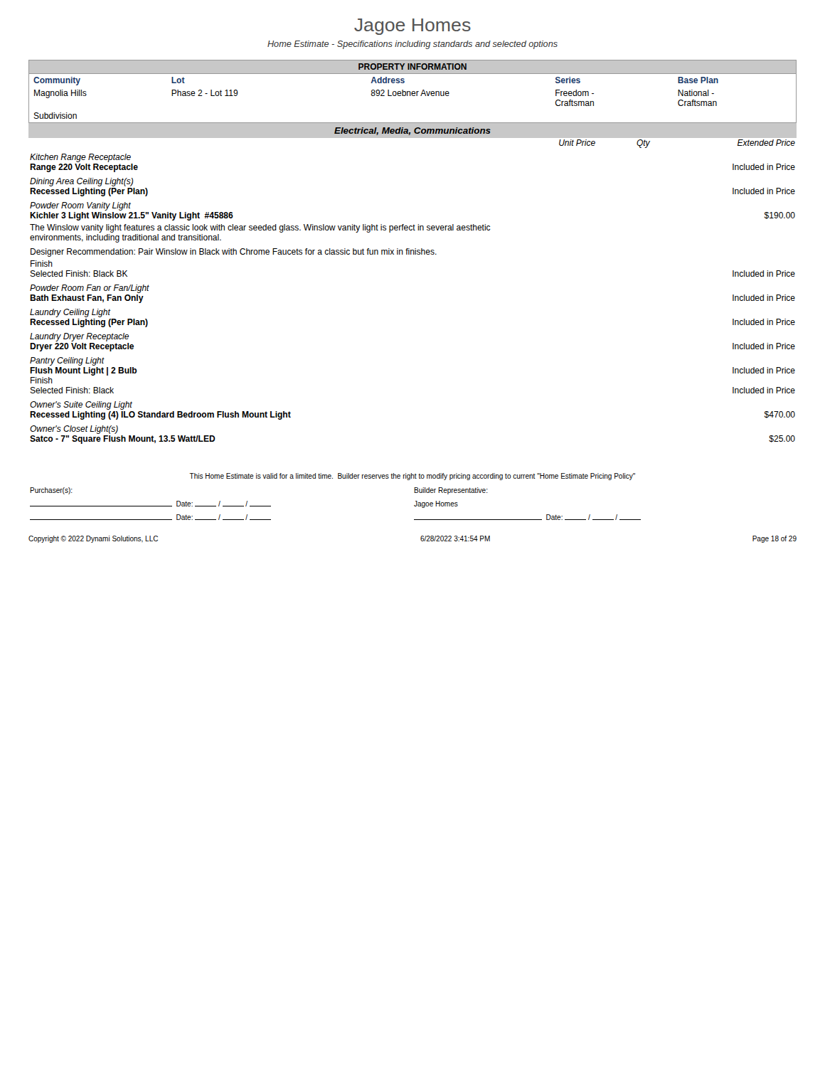Jagoe Homes
Home Estimate - Specifications including standards and selected options
PROPERTY INFORMATION
| Community | Lot | Address | Series | Base Plan |
| Magnolia Hills | Phase 2 - Lot 119 | 892 Loebner Avenue | Freedom - Craftsman | National - Craftsman |
| Subdivision | | | | |
Electrical, Media, Communications
| | Unit Price | Qty | Extended Price |
| Kitchen Range Receptacle | | | |
| Range 220 Volt Receptacle | | | Included in Price |
| Dining Area Ceiling Light(s) | | | |
| Recessed Lighting (Per Plan) | | | Included in Price |
| Powder Room Vanity Light | | | |
| Kichler 3 Light Winslow 21.5" Vanity Light #45886 | | | $190.00 |
| The Winslow vanity light features a classic look with clear seeded glass. Winslow vanity light is perfect in several aesthetic environments, including traditional and transitional. | | | |
| Designer Recommendation: Pair Winslow in Black with Chrome Faucets for a classic but fun mix in finishes. | | | |
| Finish | | | |
| Selected Finish: Black BK | | | Included in Price |
| Powder Room Fan or Fan/Light | | | |
| Bath Exhaust Fan, Fan Only | | | Included in Price |
| Laundry Ceiling Light | | | |
| Recessed Lighting (Per Plan) | | | Included in Price |
| Laundry Dryer Receptacle | | | |
| Dryer 220 Volt Receptacle | | | Included in Price |
| Pantry Ceiling Light | | | |
| Flush Mount Light / 2 Bulb | | | Included in Price |
| Finish | | | |
| Selected Finish: Black | | | Included in Price |
| Owner's Suite Ceiling Light | | | |
| Recessed Lighting (4) ILO Standard Bedroom Flush Mount Light | | | $470.00 |
| Owner's Closet Light(s) | | | |
| Satco - 7" Square Flush Mount, 13.5 Watt/LED | | | $25.00 |
This Home Estimate is valid for a limited time. Builder reserves the right to modify pricing according to current "Home Estimate Pricing Policy"
| Purchaser(s): | Builder Representative: |
| Date: / / | Jagoe Homes |
| Date: / / | Date: / / |
Copyright © 2022 Dynami Solutions, LLC 6/28/2022 3:41:54 PM Page 18 of 29